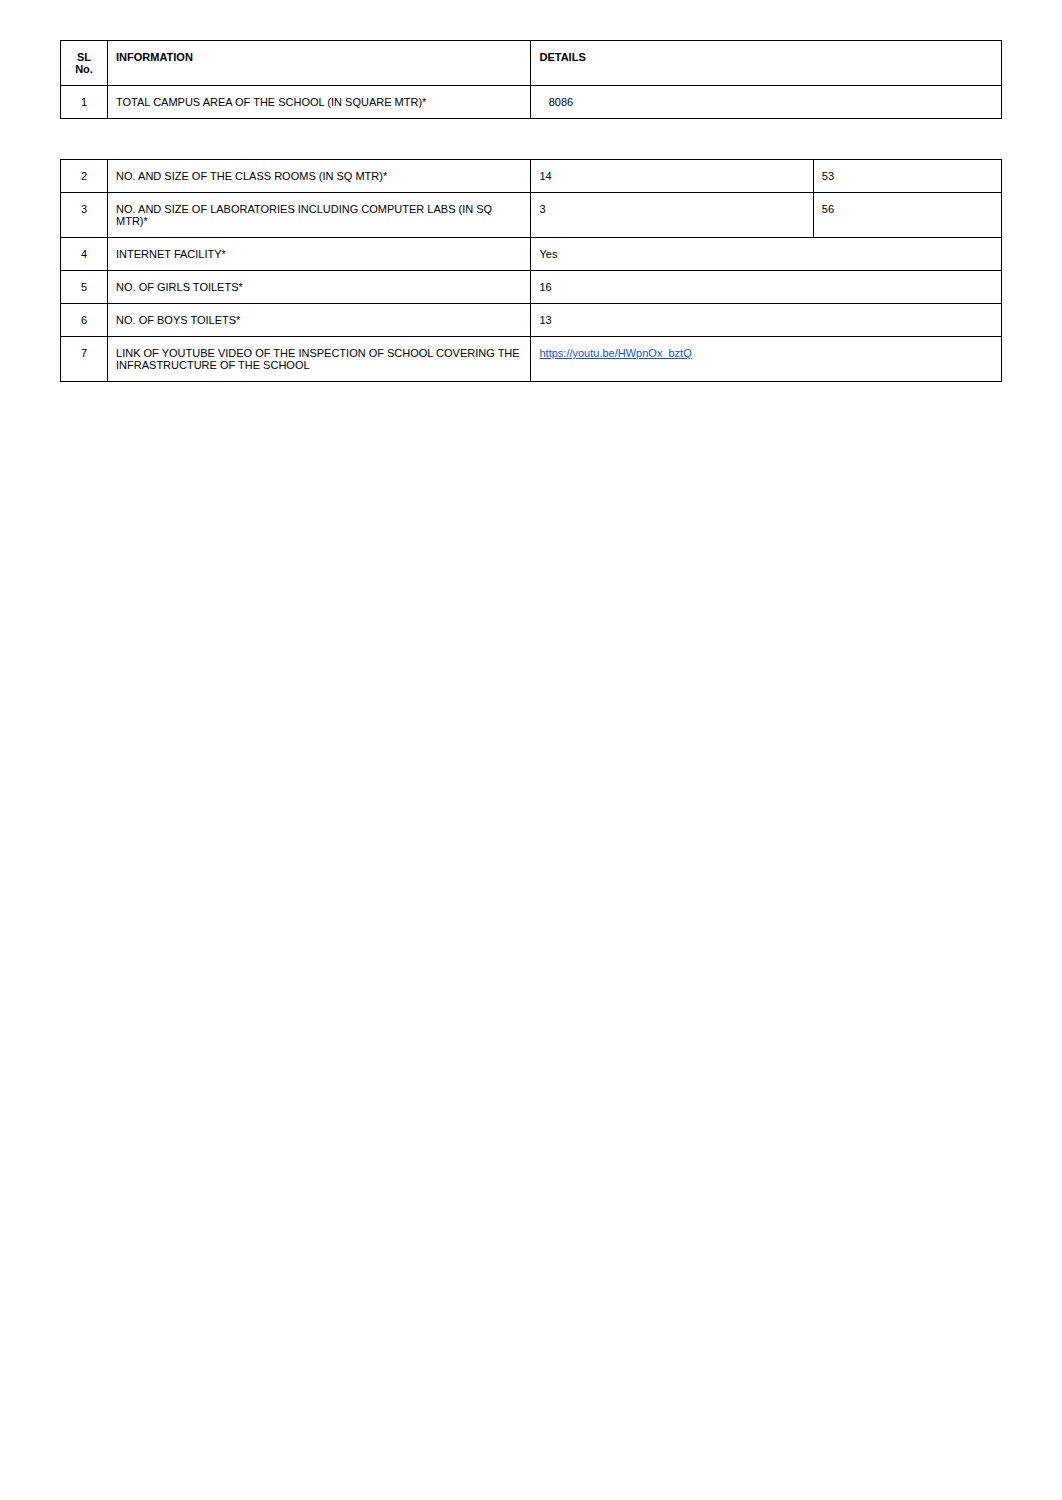| SL No. | INFORMATION | DETAILS |
| --- | --- | --- |
| 1 | TOTAL CAMPUS AREA OF THE SCHOOL (IN SQUARE MTR)* | 8086 |
| 2 | NO. AND SIZE OF THE CLASS ROOMS (IN SQ MTR)* | 14 | 53 |
| 3 | NO. AND SIZE OF LABORATORIES INCLUDING COMPUTER LABS (IN SQ MTR)* | 3 | 56 |
| 4 | INTERNET FACILITY* | Yes |
| 5 | NO. OF GIRLS TOILETS* | 16 |
| 6 | NO. OF BOYS TOILETS* | 13 |
| 7 | LINK OF YOUTUBE VIDEO OF THE INSPECTION OF SCHOOL COVERING THE INFRASTRUCTURE OF THE SCHOOL | https://youtu.be/HWpnOx_bztQ |